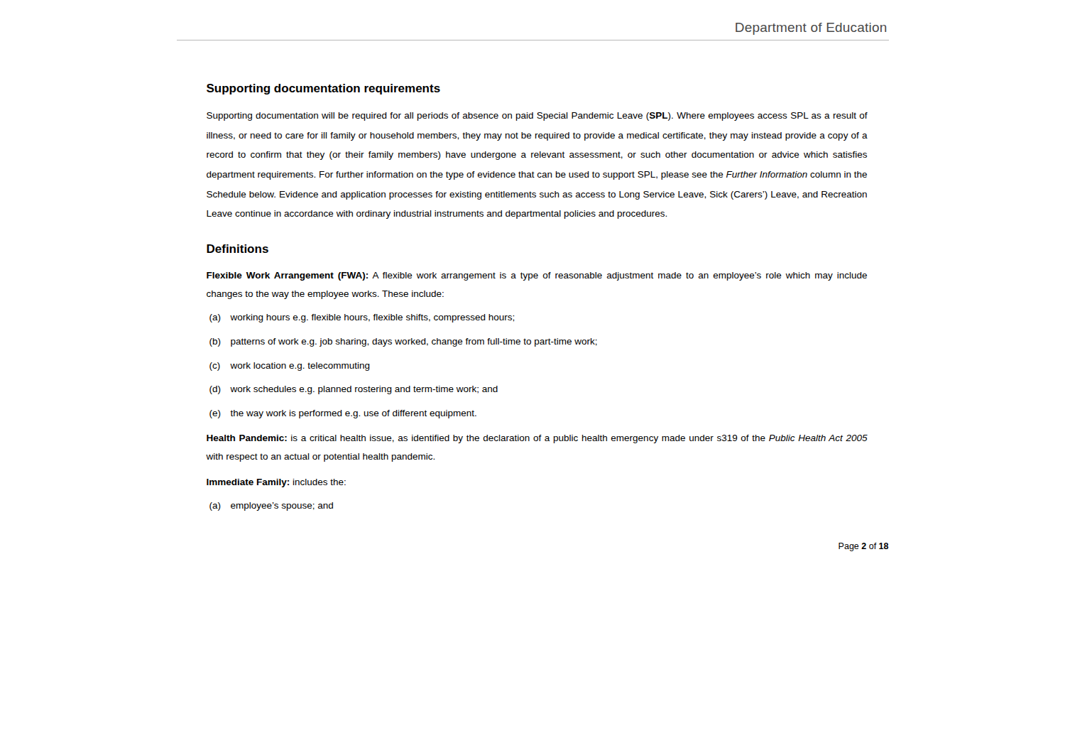Department of Education
Supporting documentation requirements
Supporting documentation will be required for all periods of absence on paid Special Pandemic Leave (SPL). Where employees access SPL as a result of illness, or need to care for ill family or household members, they may not be required to provide a medical certificate, they may instead provide a copy of a record to confirm that they (or their family members) have undergone a relevant assessment, or such other documentation or advice which satisfies department requirements. For further information on the type of evidence that can be used to support SPL, please see the Further Information column in the Schedule below. Evidence and application processes for existing entitlements such as access to Long Service Leave, Sick (Carers’) Leave, and Recreation Leave continue in accordance with ordinary industrial instruments and departmental policies and procedures.
Definitions
Flexible Work Arrangement (FWA): A flexible work arrangement is a type of reasonable adjustment made to an employee’s role which may include changes to the way the employee works. These include:
(a) working hours e.g. flexible hours, flexible shifts, compressed hours;
(b) patterns of work e.g. job sharing, days worked, change from full-time to part-time work;
(c) work location e.g. telecommuting
(d) work schedules e.g. planned rostering and term-time work; and
(e) the way work is performed e.g. use of different equipment.
Health Pandemic: is a critical health issue, as identified by the declaration of a public health emergency made under s319 of the Public Health Act 2005 with respect to an actual or potential health pandemic.
Immediate Family: includes the:
(a) employee’s spouse; and
Page 2 of 18